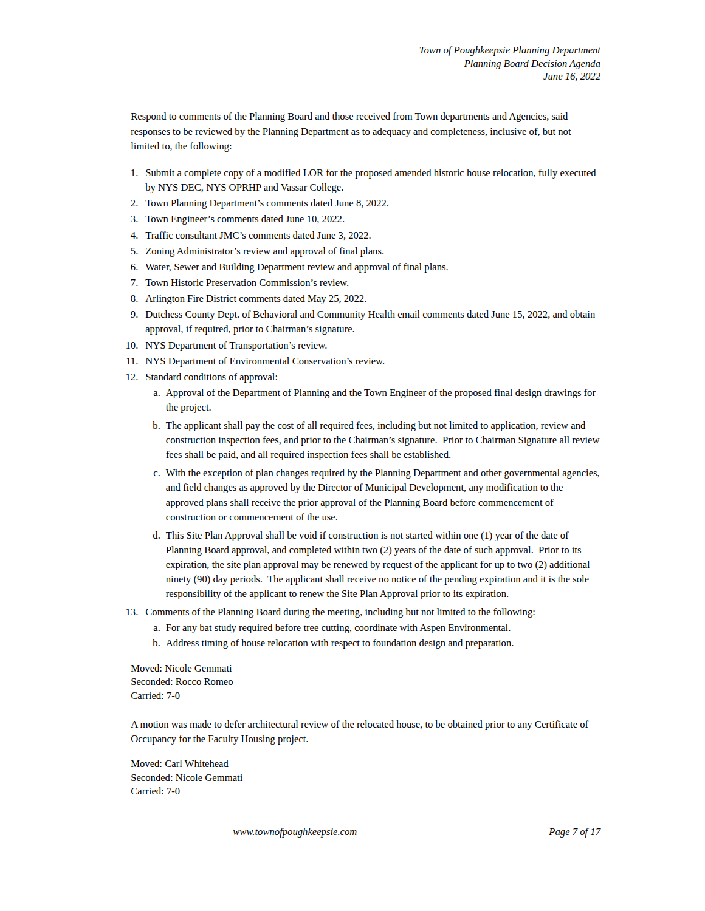Town of Poughkeepsie Planning Department
Planning Board Decision Agenda
June 16, 2022
Respond to comments of the Planning Board and those received from Town departments and Agencies, said responses to be reviewed by the Planning Department as to adequacy and completeness, inclusive of, but not limited to, the following:
Submit a complete copy of a modified LOR for the proposed amended historic house relocation, fully executed by NYS DEC, NYS OPRHP and Vassar College.
Town Planning Department’s comments dated June 8, 2022.
Town Engineer’s comments dated June 10, 2022.
Traffic consultant JMC’s comments dated June 3, 2022.
Zoning Administrator’s review and approval of final plans.
Water, Sewer and Building Department review and approval of final plans.
Town Historic Preservation Commission’s review.
Arlington Fire District comments dated May 25, 2022.
Dutchess County Dept. of Behavioral and Community Health email comments dated June 15, 2022, and obtain approval, if required, prior to Chairman’s signature.
NYS Department of Transportation’s review.
NYS Department of Environmental Conservation’s review.
Standard conditions of approval:
Approval of the Department of Planning and the Town Engineer of the proposed final design drawings for the project.
The applicant shall pay the cost of all required fees, including but not limited to application, review and construction inspection fees, and prior to the Chairman’s signature. Prior to Chairman Signature all review fees shall be paid, and all required inspection fees shall be established.
With the exception of plan changes required by the Planning Department and other governmental agencies, and field changes as approved by the Director of Municipal Development, any modification to the approved plans shall receive the prior approval of the Planning Board before commencement of construction or commencement of the use.
This Site Plan Approval shall be void if construction is not started within one (1) year of the date of Planning Board approval, and completed within two (2) years of the date of such approval. Prior to its expiration, the site plan approval may be renewed by request of the applicant for up to two (2) additional ninety (90) day periods. The applicant shall receive no notice of the pending expiration and it is the sole responsibility of the applicant to renew the Site Plan Approval prior to its expiration.
Comments of the Planning Board during the meeting, including but not limited to the following:
For any bat study required before tree cutting, coordinate with Aspen Environmental.
Address timing of house relocation with respect to foundation design and preparation.
Moved: Nicole Gemmati
Seconded: Rocco Romeo
Carried: 7-0
A motion was made to defer architectural review of the relocated house, to be obtained prior to any Certificate of Occupancy for the Faculty Housing project.
Moved: Carl Whitehead
Seconded: Nicole Gemmati
Carried: 7-0
www.townofpoughkeepsie.com Page 7 of 17